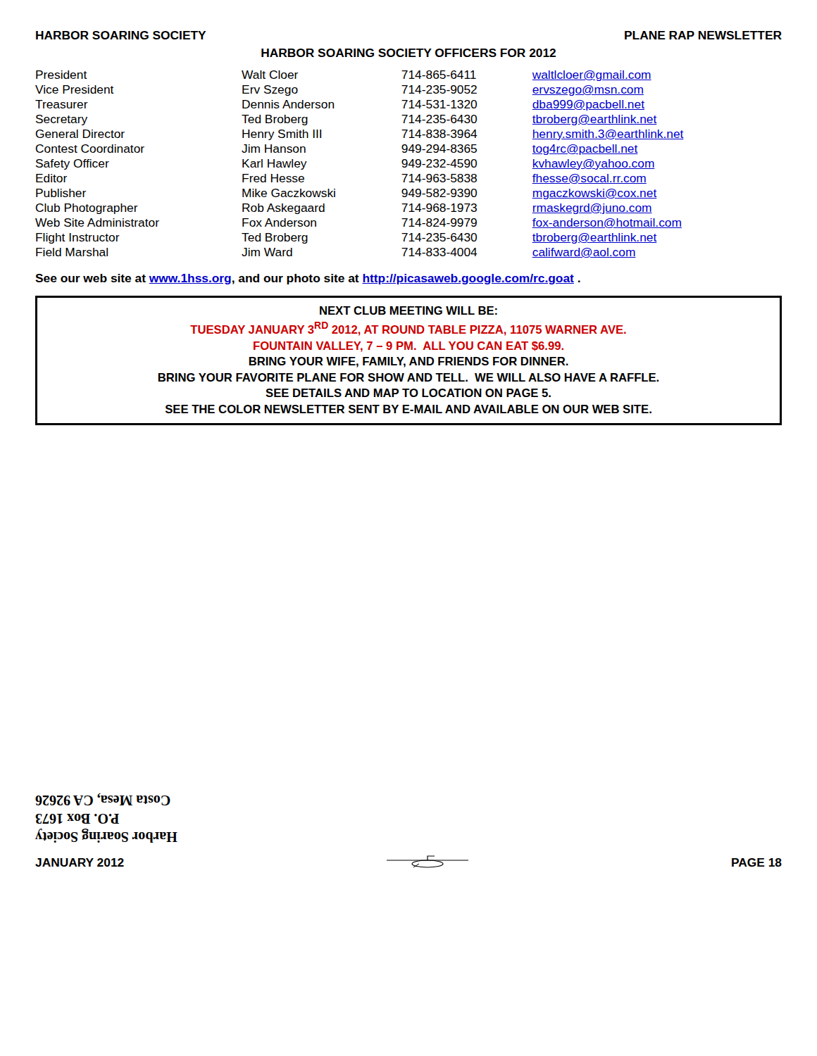HARBOR SOARING SOCIETY PLANE RAP NEWSLETTER
HARBOR SOARING SOCIETY OFFICERS FOR 2012
| President | Walt Cloer | 714-865-6411 | waltlcloer@gmail.com |
| Vice President | Erv Szego | 714-235-9052 | ervszego@msn.com |
| Treasurer | Dennis Anderson | 714-531-1320 | dba999@pacbell.net |
| Secretary | Ted Broberg | 714-235-6430 | tbroberg@earthlink.net |
| General Director | Henry Smith III | 714-838-3964 | henry.smith.3@earthlink.net |
| Contest Coordinator | Jim Hanson | 949-294-8365 | tog4rc@pacbell.net |
| Safety Officer | Karl Hawley | 949-232-4590 | kvhawley@yahoo.com |
| Editor | Fred Hesse | 714-963-5838 | fhesse@socal.rr.com |
| Publisher | Mike Gaczkowski | 949-582-9390 | mgaczkowski@cox.net |
| Club Photographer | Rob Askegaard | 714-968-1973 | rmaskegrd@juno.com |
| Web Site Administrator | Fox Anderson | 714-824-9979 | fox-anderson@hotmail.com |
| Flight Instructor | Ted Broberg | 714-235-6430 | tbroberg@earthlink.net |
| Field Marshal | Jim Ward | 714-833-4004 | califward@aol.com |
See our web site at www.1hss.org, and our photo site at http://picasaweb.google.com/rc.goat .
NEXT CLUB MEETING WILL BE:
TUESDAY JANUARY 3RD 2012, AT ROUND TABLE PIZZA, 11075 WARNER AVE.
FOUNTAIN VALLEY, 7 – 9 PM. ALL YOU CAN EAT $6.99.
BRING YOUR WIFE, FAMILY, AND FRIENDS FOR DINNER.
BRING YOUR FAVORITE PLANE FOR SHOW AND TELL. WE WILL ALSO HAVE A RAFFLE.
SEE DETAILS AND MAP TO LOCATION ON PAGE 5.
SEE THE COLOR NEWSLETTER SENT BY E-MAIL AND AVAILABLE ON OUR WEB SITE.
Harbor Soaring Society
P.O. Box 1673
Costa Mesa, CA 92626
JANUARY 2012 PAGE 18